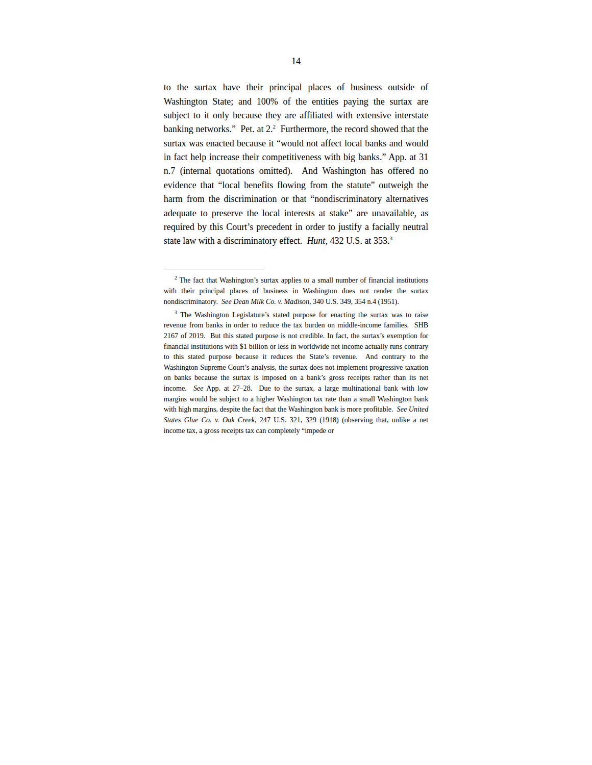14
to the surtax have their principal places of business outside of Washington State; and 100% of the entities paying the surtax are subject to it only because they are affiliated with extensive interstate banking networks.” Pet. at 2.2 Furthermore, the record showed that the surtax was enacted because it “would not affect local banks and would in fact help increase their competitiveness with big banks.” App. at 31 n.7 (internal quotations omitted). And Washington has offered no evidence that “local benefits flowing from the statute” outweigh the harm from the discrimination or that “nondiscriminatory alternatives adequate to preserve the local interests at stake” are unavailable, as required by this Court’s precedent in order to justify a facially neutral state law with a discriminatory effect. Hunt, 432 U.S. at 353.3
2 The fact that Washington’s surtax applies to a small number of financial institutions with their principal places of business in Washington does not render the surtax nondiscriminatory. See Dean Milk Co. v. Madison, 340 U.S. 349, 354 n.4 (1951).
3 The Washington Legislature’s stated purpose for enacting the surtax was to raise revenue from banks in order to reduce the tax burden on middle-income families. SHB 2167 of 2019. But this stated purpose is not credible. In fact, the surtax’s exemption for financial institutions with $1 billion or less in worldwide net income actually runs contrary to this stated purpose because it reduces the State’s revenue. And contrary to the Washington Supreme Court’s analysis, the surtax does not implement progressive taxation on banks because the surtax is imposed on a bank’s gross receipts rather than its net income. See App. at 27–28. Due to the surtax, a large multinational bank with low margins would be subject to a higher Washington tax rate than a small Washington bank with high margins, despite the fact that the Washington bank is more profitable. See United States Glue Co. v. Oak Creek, 247 U.S. 321, 329 (1918) (observing that, unlike a net income tax, a gross receipts tax can completely “impede or